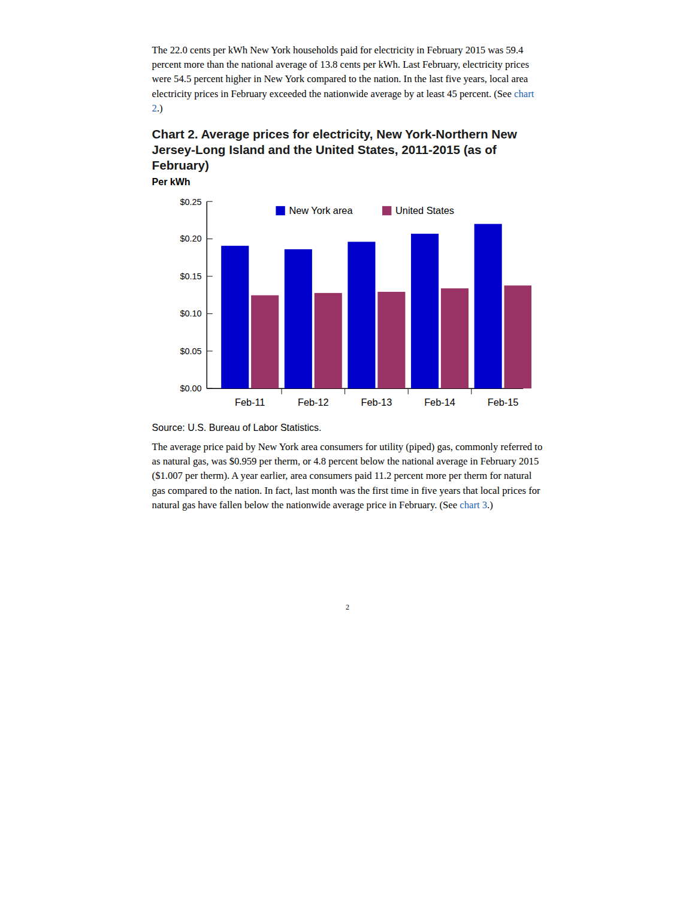The 22.0 cents per kWh New York households paid for electricity in February 2015 was 59.4 percent more than the national average of 13.8 cents per kWh. Last February, electricity prices were 54.5 percent higher in New York compared to the nation. In the last five years, local area electricity prices in February exceeded the nationwide average by at least 45 percent. (See chart 2.)
Chart 2. Average prices for electricity, New York-Northern New Jersey-Long Island and the United States, 2011-2015 (as of February)
Per kWh
$0.25 $0.20 $0.15 $0.10 $0.05 $0.00 New York area United States Feb-11 Feb-12 Feb-13 Feb-14 Feb-15
Source: U.S. Bureau of Labor Statistics.
The average price paid by New York area consumers for utility (piped) gas, commonly referred to as natural gas, was $0.959 per therm, or 4.8 percent below the national average in February 2015 ($1.007 per therm). A year earlier, area consumers paid 11.2 percent more per therm for natural gas compared to the nation. In fact, last month was the first time in five years that local prices for natural gas have fallen below the nationwide average price in February. (See chart 3.)
2